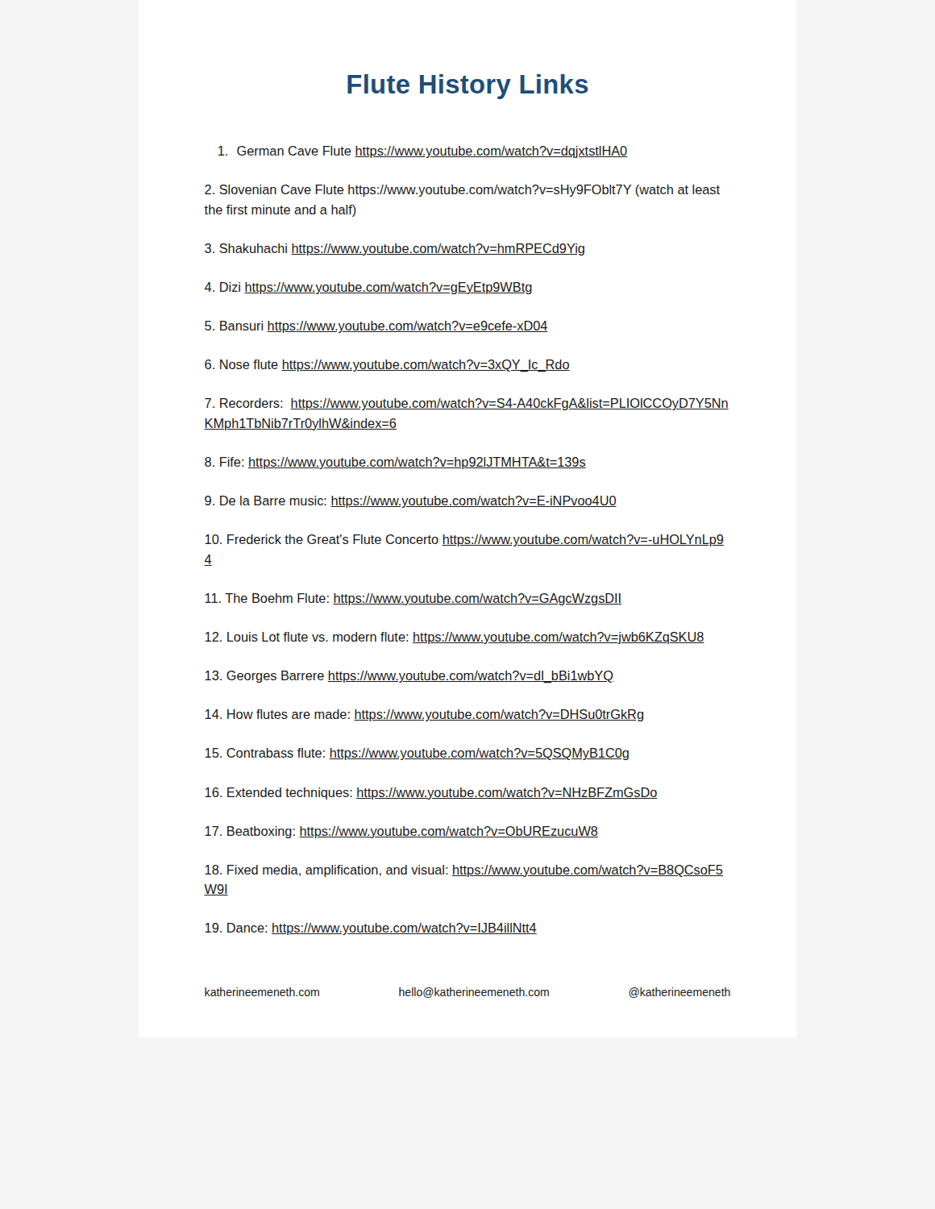Flute History Links
German Cave Flute https://www.youtube.com/watch?v=dqjxtstlHA0
2. Slovenian Cave Flute https://www.youtube.com/watch?v=sHy9FOblt7Y (watch at least the first minute and a half)
3. Shakuhachi https://www.youtube.com/watch?v=hmRPECd9Yig
4. Dizi https://www.youtube.com/watch?v=gEyEtp9WBtg
5. Bansuri https://www.youtube.com/watch?v=e9cefe-xD04
6. Nose flute https://www.youtube.com/watch?v=3xQY_Ic_Rdo
7. Recorders: https://www.youtube.com/watch?v=S4-A40ckFgA&list=PLIOlCCOyD7Y5NnKMph1TbNib7rTr0ylhW&index=6
8. Fife: https://www.youtube.com/watch?v=hp92lJTMHTA&t=139s
9. De la Barre music: https://www.youtube.com/watch?v=E-iNPvoo4U0
10. Frederick the Great's Flute Concerto https://www.youtube.com/watch?v=-uHOLYnLp94
11. The Boehm Flute: https://www.youtube.com/watch?v=GAgcWzgsDII
12. Louis Lot flute vs. modern flute: https://www.youtube.com/watch?v=jwb6KZqSKU8
13. Georges Barrere https://www.youtube.com/watch?v=dl_bBi1wbYQ
14. How flutes are made: https://www.youtube.com/watch?v=DHSu0trGkRg
15. Contrabass flute: https://www.youtube.com/watch?v=5QSQMyB1C0g
16. Extended techniques: https://www.youtube.com/watch?v=NHzBFZmGsDo
17. Beatboxing: https://www.youtube.com/watch?v=ObUREzucuW8
18. Fixed media, amplification, and visual: https://www.youtube.com/watch?v=B8QCsoF5W9I
19. Dance: https://www.youtube.com/watch?v=IJB4illNtt4
katherineemeneth.com hello@katherineemeneth.com @katherineemeneth